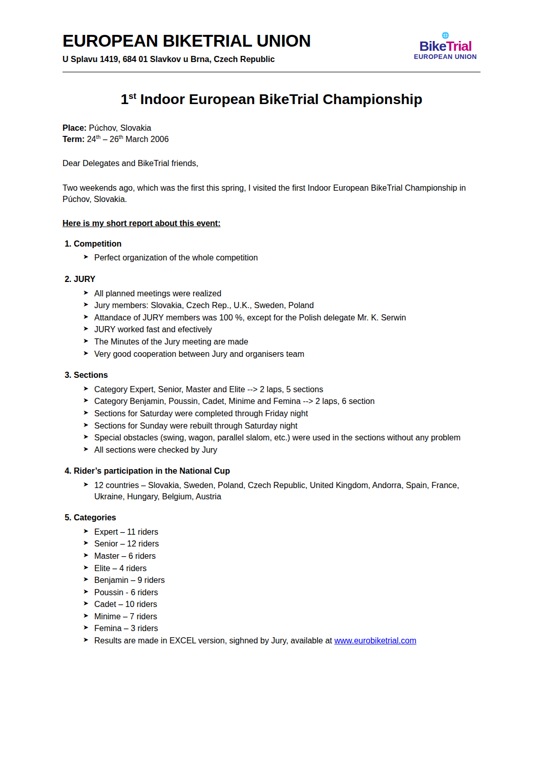EUROPEAN BIKETRIAL UNION
U Splavu 1419, 684 01 Slavkov u Brna, Czech Republic
🌐
Bike Trial
EUROPEAN UNION
1st Indoor European BikeTrial Championship
Place: Púchov, Slovakia
Term: 24th – 26th March 2006
Dear Delegates and BikeTrial friends,
Two weekends ago, which was the first this spring, I visited the first Indoor European BikeTrial Championship in Púchov, Slovakia.
Here is my short report about this event:
Competition
Perfect organization of the whole competition
JURY
All planned meetings were realized
Jury members: Slovakia, Czech Rep., U.K., Sweden, Poland
Attandace of JURY members was 100 %, except for the Polish delegate Mr. K. Serwin
JURY worked fast and efectively
The Minutes of the Jury meeting are made
Very good cooperation between Jury and organisers team
Sections
Category Expert, Senior, Master and Elite --> 2 laps, 5 sections
Category Benjamin, Poussin, Cadet, Minime and Femina --> 2 laps, 6 section
Sections for Saturday were completed through Friday night
Sections for Sunday were rebuilt through Saturday night
Special obstacles (swing, wagon, parallel slalom, etc.) were used in the sections without any problem
All sections were checked by Jury
Rider’s participation in the National Cup
12 countries – Slovakia, Sweden, Poland, Czech Republic, United Kingdom, Andorra, Spain, France, Ukraine, Hungary, Belgium, Austria
Categories
Expert – 11 riders
Senior – 12 riders
Master – 6 riders
Elite – 4 riders
Benjamin – 9 riders
Poussin - 6 riders
Cadet – 10 riders
Minime – 7 riders
Femina – 3 riders
Results are made in EXCEL version, sighned by Jury, available at www.eurobiketrial.com